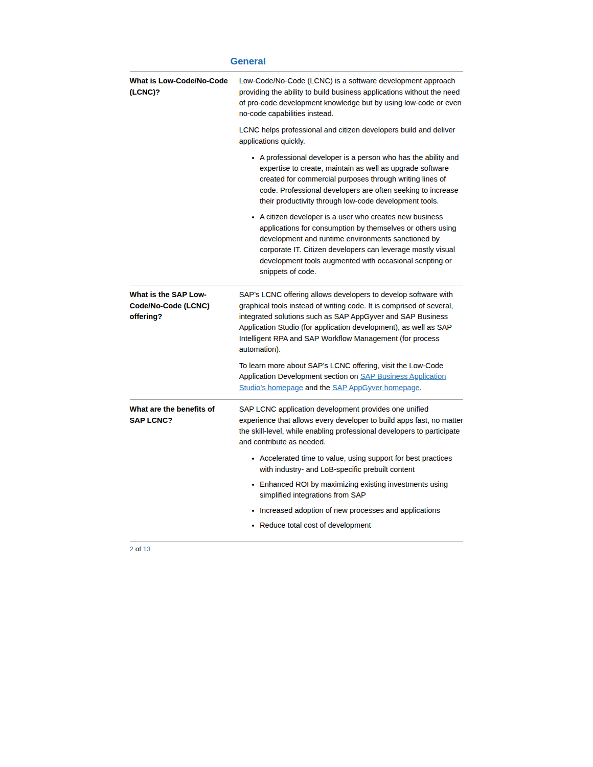General
| What is Low-Code/No-Code (LCNC)? | Low-Code/No-Code (LCNC) is a software development approach providing the ability to build business applications without the need of pro-code development knowledge but by using low-code or even no-code capabilities instead. LCNC helps professional and citizen developers build and deliver applications quickly. A professional developer is a person who has the ability and expertise to create, maintain as well as upgrade software created for commercial purposes through writing lines of code. Professional developers are often seeking to increase their productivity through low-code development tools. A citizen developer is a user who creates new business applications for consumption by themselves or others using development and runtime environments sanctioned by corporate IT. Citizen developers can leverage mostly visual development tools augmented with occasional scripting or snippets of code. |
| What is the SAP Low-Code/No-Code (LCNC) offering? | SAP’s LCNC offering allows developers to develop software with graphical tools instead of writing code. It is comprised of several, integrated solutions such as SAP AppGyver and SAP Business Application Studio (for application development), as well as SAP Intelligent RPA and SAP Workflow Management (for process automation). To learn more about SAP’s LCNC offering, visit the Low-Code Application Development section on SAP Business Application Studio’s homepage and the SAP AppGyver homepage . |
| What are the benefits of SAP LCNC? | SAP LCNC application development provides one unified experience that allows every developer to build apps fast, no matter the skill-level, while enabling professional developers to participate and contribute as needed. Accelerated time to value, using support for best practices with industry- and LoB-specific prebuilt content Enhanced ROI by maximizing existing investments using simplified integrations from SAP Increased adoption of new processes and applications Reduce total cost of development |
2 of 13